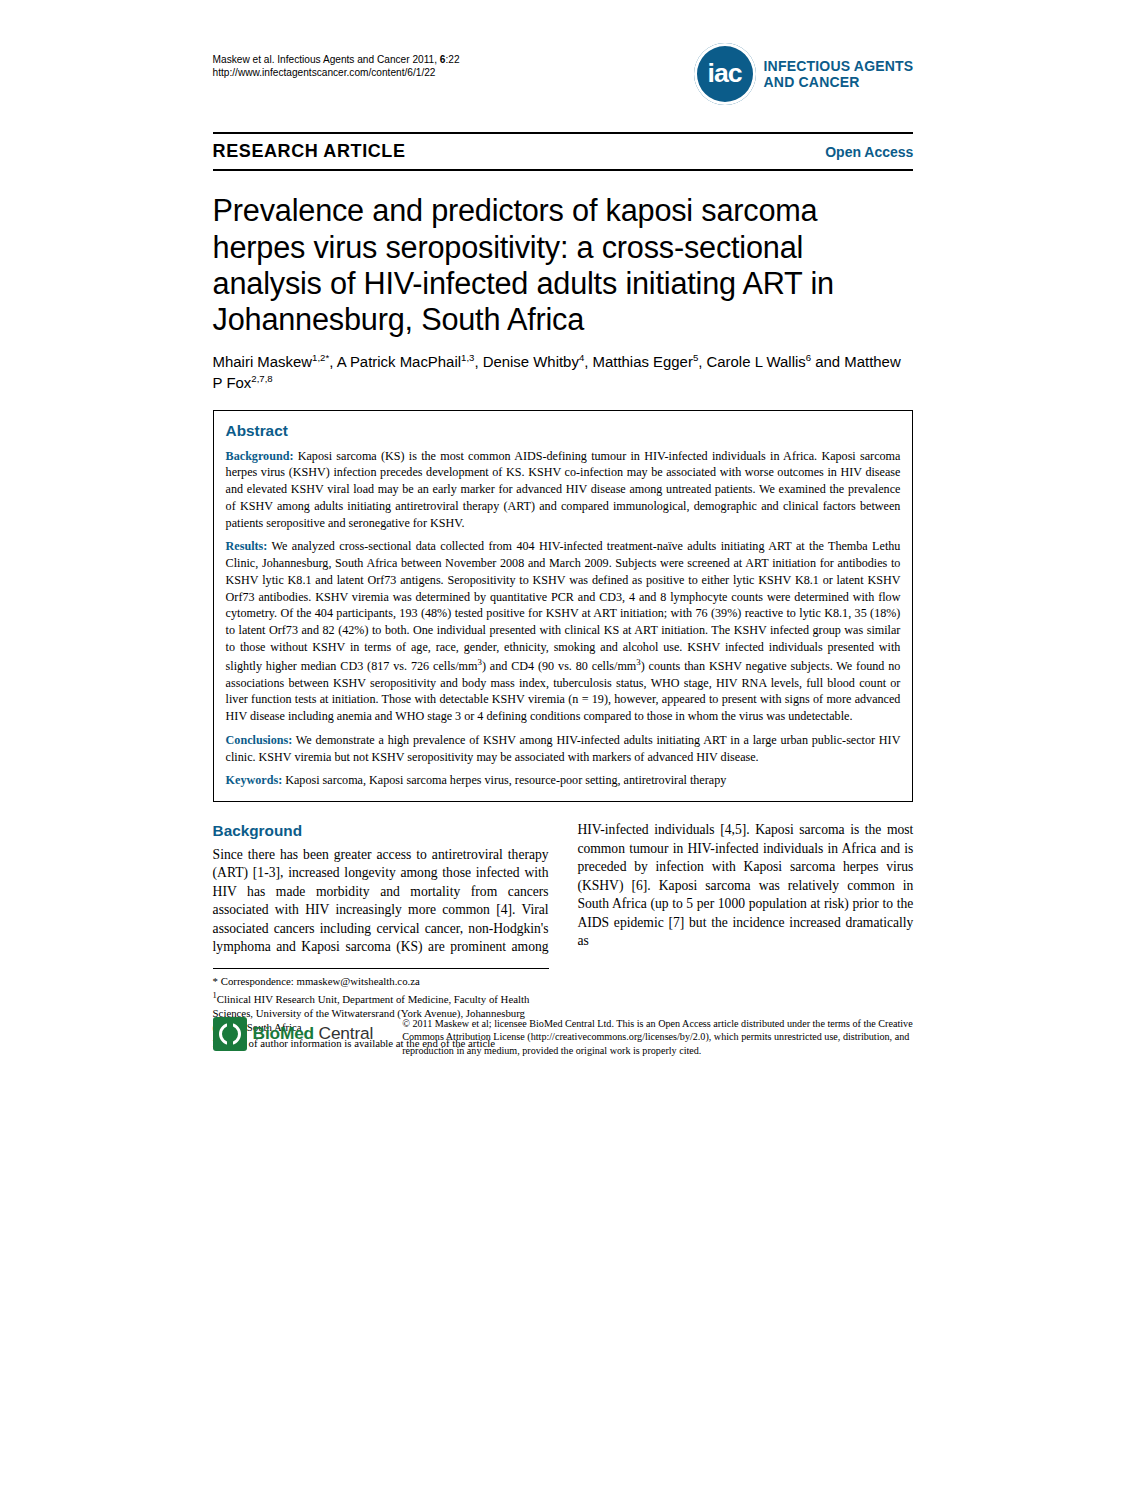Maskew et al. Infectious Agents and Cancer 2011, 6:22 http://www.infectagentscancer.com/content/6/1/22
iac
INFECTIOUS AGENTSAND CANCER
RESEARCH ARTICLE
Open Access
Prevalence and predictors of kaposi sarcoma herpes virus seropositivity: a cross-sectional analysis of HIV-infected adults initiating ART in Johannesburg, South Africa
Mhairi Maskew1,2*, A Patrick MacPhail1,3, Denise Whitby4, Matthias Egger5, Carole L Wallis6 and Matthew P Fox2,7,8
Abstract
Background: Kaposi sarcoma (KS) is the most common AIDS-defining tumour in HIV-infected individuals in Africa. Kaposi sarcoma herpes virus (KSHV) infection precedes development of KS. KSHV co-infection may be associated with worse outcomes in HIV disease and elevated KSHV viral load may be an early marker for advanced HIV disease among untreated patients. We examined the prevalence of KSHV among adults initiating antiretroviral therapy (ART) and compared immunological, demographic and clinical factors between patients seropositive and seronegative for KSHV.
Results: We analyzed cross-sectional data collected from 404 HIV-infected treatment-naïve adults initiating ART at the Themba Lethu Clinic, Johannesburg, South Africa between November 2008 and March 2009. Subjects were screened at ART initiation for antibodies to KSHV lytic K8.1 and latent Orf73 antigens. Seropositivity to KSHV was defined as positive to either lytic KSHV K8.1 or latent KSHV Orf73 antibodies. KSHV viremia was determined by quantitative PCR and CD3, 4 and 8 lymphocyte counts were determined with flow cytometry. Of the 404 participants, 193 (48%) tested positive for KSHV at ART initiation; with 76 (39%) reactive to lytic K8.1, 35 (18%) to latent Orf73 and 82 (42%) to both. One individual presented with clinical KS at ART initiation. The KSHV infected group was similar to those without KSHV in terms of age, race, gender, ethnicity, smoking and alcohol use. KSHV infected individuals presented with slightly higher median CD3 (817 vs. 726 cells/mm3) and CD4 (90 vs. 80 cells/mm3) counts than KSHV negative subjects. We found no associations between KSHV seropositivity and body mass index, tuberculosis status, WHO stage, HIV RNA levels, full blood count or liver function tests at initiation. Those with detectable KSHV viremia (n = 19), however, appeared to present with signs of more advanced HIV disease including anemia and WHO stage 3 or 4 defining conditions compared to those in whom the virus was undetectable.
Conclusions: We demonstrate a high prevalence of KSHV among HIV-infected adults initiating ART in a large urban public-sector HIV clinic. KSHV viremia but not KSHV seropositivity may be associated with markers of advanced HIV disease.
Keywords: Kaposi sarcoma, Kaposi sarcoma herpes virus, resource-poor setting, antiretroviral therapy
Background
Since there has been greater access to antiretroviral therapy (ART) [1-3], increased longevity among those infected with HIV has made morbidity and mortality from cancers associated with HIV increasingly more common [4]. Viral associated cancers including cervical cancer, non-Hodgkin's lymphoma and Kaposi sarcoma (KS) are prominent among HIV-infected individuals [4,5]. Kaposi sarcoma is the most common tumour in HIV-infected individuals in Africa and is preceded by infection with Kaposi sarcoma herpes virus (KSHV) [6]. Kaposi sarcoma was relatively common in South Africa (up to 5 per 1000 population at risk) prior to the AIDS epidemic [7] but the incidence increased dramatically as
* Correspondence: mmaskew@witshealth.co.za
1Clinical HIV Research Unit, Department of Medicine, Faculty of Health Sciences, University of the Witwatersrand (York Avenue), Johannesburg (2193), South Africa
Full list of author information is available at the end of the article
BioMed Central
© 2011 Maskew et al; licensee BioMed Central Ltd. This is an Open Access article distributed under the terms of the Creative Commons Attribution License (http://creativecommons.org/licenses/by/2.0), which permits unrestricted use, distribution, and reproduction in any medium, provided the original work is properly cited.